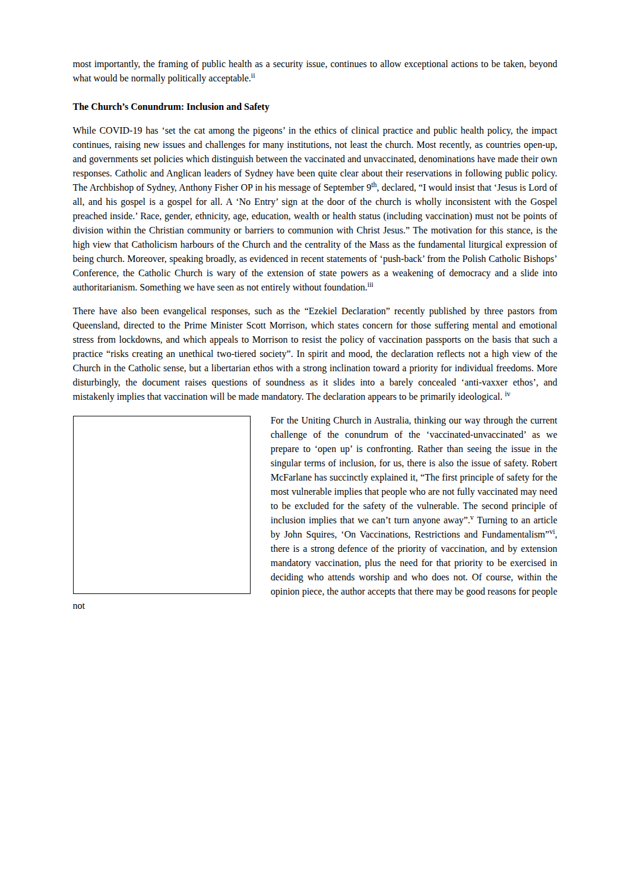most importantly, the framing of public health as a security issue, continues to allow exceptional actions to be taken, beyond what would be normally politically acceptable.ii
The Church’s Conundrum: Inclusion and Safety
While COVID-19 has ‘set the cat among the pigeons’ in the ethics of clinical practice and public health policy, the impact continues, raising new issues and challenges for many institutions, not least the church. Most recently, as countries open-up, and governments set policies which distinguish between the vaccinated and unvaccinated, denominations have made their own responses. Catholic and Anglican leaders of Sydney have been quite clear about their reservations in following public policy. The Archbishop of Sydney, Anthony Fisher OP in his message of September 9th, declared, “I would insist that ‘Jesus is Lord of all, and his gospel is a gospel for all. A ‘No Entry’ sign at the door of the church is wholly inconsistent with the Gospel preached inside.’ Race, gender, ethnicity, age, education, wealth or health status (including vaccination) must not be points of division within the Christian community or barriers to communion with Christ Jesus.” The motivation for this stance, is the high view that Catholicism harbours of the Church and the centrality of the Mass as the fundamental liturgical expression of being church. Moreover, speaking broadly, as evidenced in recent statements of ‘push-back’ from the Polish Catholic Bishops’ Conference, the Catholic Church is wary of the extension of state powers as a weakening of democracy and a slide into authoritarianism. Something we have seen as not entirely without foundation.iii
There have also been evangelical responses, such as the “Ezekiel Declaration” recently published by three pastors from Queensland, directed to the Prime Minister Scott Morrison, which states concern for those suffering mental and emotional stress from lockdowns, and which appeals to Morrison to resist the policy of vaccination passports on the basis that such a practice “risks creating an unethical two-tiered society”. In spirit and mood, the declaration reflects not a high view of the Church in the Catholic sense, but a libertarian ethos with a strong inclination toward a priority for individual freedoms. More disturbingly, the document raises questions of soundness as it slides into a barely concealed ‘anti-vaxxer ethos’, and mistakenly implies that vaccination will be made mandatory. The declaration appears to be primarily ideological. iv
For the Uniting Church in Australia, thinking our way through the current challenge of the conundrum of the ‘vaccinated-unvaccinated’ as we prepare to ‘open up’ is confronting. Rather than seeing the issue in the singular terms of inclusion, for us, there is also the issue of safety. Robert McFarlane has succinctly explained it, “The first principle of safety for the most vulnerable implies that people who are not fully vaccinated may need to be excluded for the safety of the vulnerable. The second principle of inclusion implies that we can’t turn anyone away”.v Turning to an article by John Squires, ‘On Vaccinations, Restrictions and Fundamentalism”vi, there is a strong defence of the priority of vaccination, and by extension mandatory vaccination, plus the need for that priority to be exercised in deciding who attends worship and who does not. Of course, within the opinion piece, the author accepts that there may be good reasons for people not